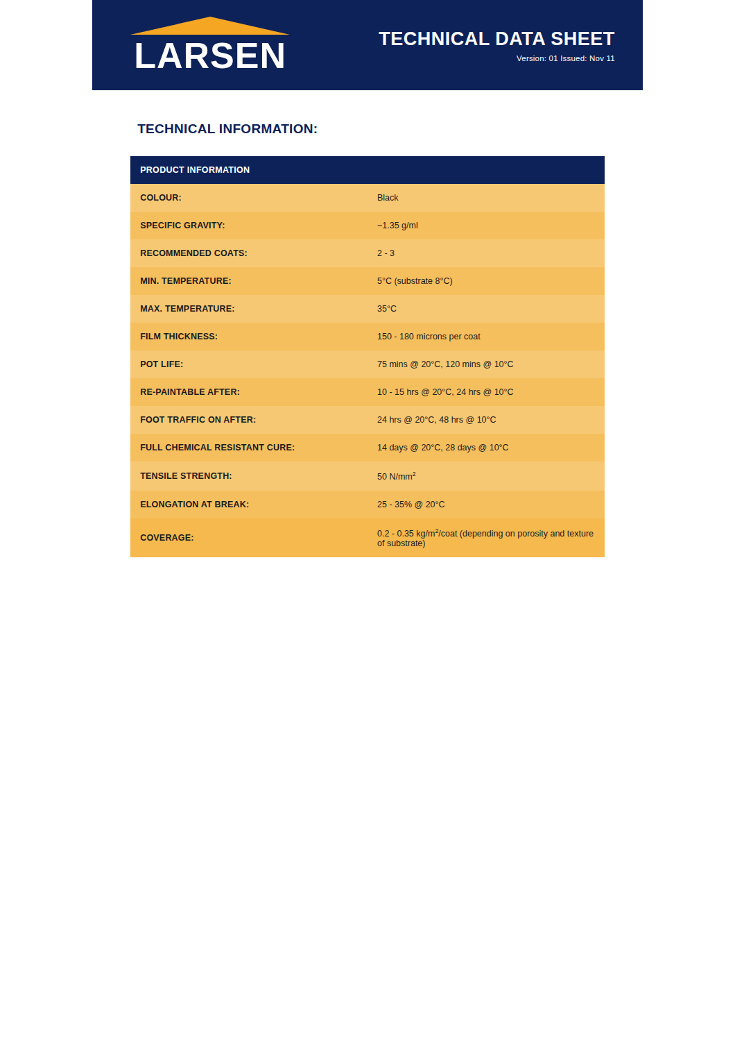LARSEN
TECHNICAL DATA SHEET
Version: 01 Issued: Nov 11
TECHNICAL INFORMATION:
| PRODUCT INFORMATION |
| --- |
| COLOUR: | Black |
| SPECIFIC GRAVITY: | ~1.35 g/ml |
| RECOMMENDED COATS: | 2 - 3 |
| MIN. TEMPERATURE: | 5°C (substrate 8°C) |
| MAX. TEMPERATURE: | 35°C |
| FILM THICKNESS: | 150 - 180 microns per coat |
| POT LIFE: | 75 mins @ 20°C, 120 mins @ 10°C |
| RE-PAINTABLE AFTER: | 10 - 15 hrs @ 20°C, 24 hrs @ 10°C |
| FOOT TRAFFIC ON AFTER: | 24 hrs @ 20°C, 48 hrs @ 10°C |
| FULL CHEMICAL RESISTANT CURE: | 14 days @ 20°C, 28 days @ 10°C |
| TENSILE STRENGTH: | 50 N/mm 2 |
| ELONGATION AT BREAK: | 25 - 35% @ 20°C |
| COVERAGE: | 0.2 - 0.35 kg/m 2 /coat (depending on porosity and texture of substrate) |